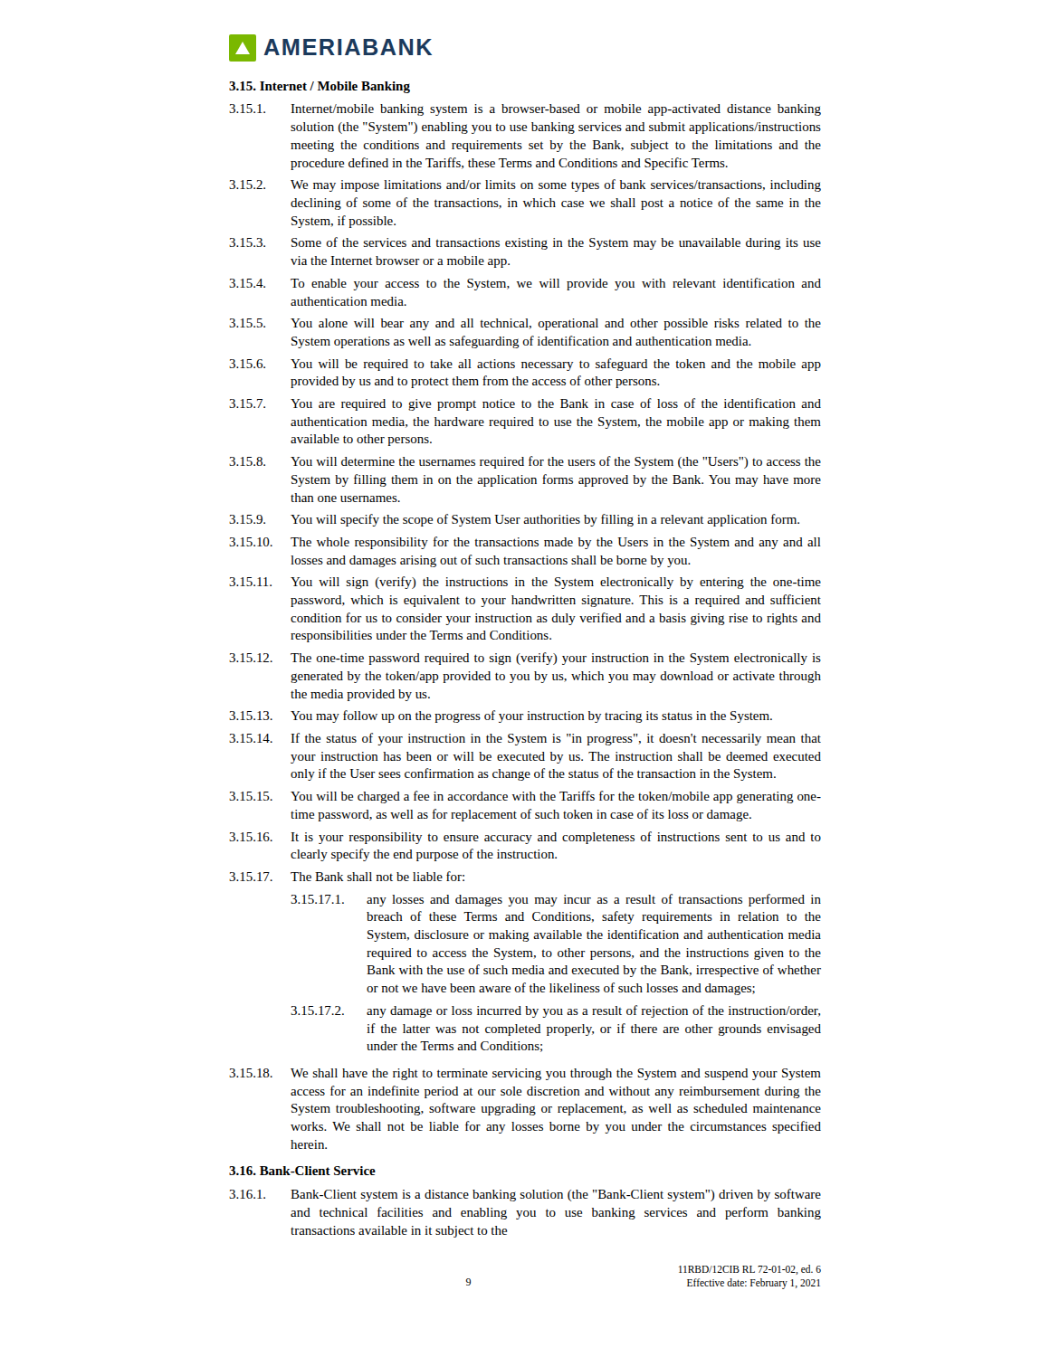AMERIA BANK
3.15. Internet / Mobile Banking
3.15.1. Internet/mobile banking system is a browser-based or mobile app-activated distance banking solution (the "System") enabling you to use banking services and submit applications/instructions meeting the conditions and requirements set by the Bank, subject to the limitations and the procedure defined in the Tariffs, these Terms and Conditions and Specific Terms.
3.15.2. We may impose limitations and/or limits on some types of bank services/transactions, including declining of some of the transactions, in which case we shall post a notice of the same in the System, if possible.
3.15.3. Some of the services and transactions existing in the System may be unavailable during its use via the Internet browser or a mobile app.
3.15.4. To enable your access to the System, we will provide you with relevant identification and authentication media.
3.15.5. You alone will bear any and all technical, operational and other possible risks related to the System operations as well as safeguarding of identification and authentication media.
3.15.6. You will be required to take all actions necessary to safeguard the token and the mobile app provided by us and to protect them from the access of other persons.
3.15.7. You are required to give prompt notice to the Bank in case of loss of the identification and authentication media, the hardware required to use the System, the mobile app or making them available to other persons.
3.15.8. You will determine the usernames required for the users of the System (the "Users") to access the System by filling them in on the application forms approved by the Bank. You may have more than one usernames.
3.15.9. You will specify the scope of System User authorities by filling in a relevant application form.
3.15.10. The whole responsibility for the transactions made by the Users in the System and any and all losses and damages arising out of such transactions shall be borne by you.
3.15.11. You will sign (verify) the instructions in the System electronically by entering the one-time password, which is equivalent to your handwritten signature. This is a required and sufficient condition for us to consider your instruction as duly verified and a basis giving rise to rights and responsibilities under the Terms and Conditions.
3.15.12. The one-time password required to sign (verify) your instruction in the System electronically is generated by the token/app provided to you by us, which you may download or activate through the media provided by us.
3.15.13. You may follow up on the progress of your instruction by tracing its status in the System.
3.15.14. If the status of your instruction in the System is "in progress", it doesn't necessarily mean that your instruction has been or will be executed by us. The instruction shall be deemed executed only if the User sees confirmation as change of the status of the transaction in the System.
3.15.15. You will be charged a fee in accordance with the Tariffs for the token/mobile app generating one-time password, as well as for replacement of such token in case of its loss or damage.
3.15.16. It is your responsibility to ensure accuracy and completeness of instructions sent to us and to clearly specify the end purpose of the instruction.
3.15.17. The Bank shall not be liable for:
3.15.17.1. any losses and damages you may incur as a result of transactions performed in breach of these Terms and Conditions, safety requirements in relation to the System, disclosure or making available the identification and authentication media required to access the System, to other persons, and the instructions given to the Bank with the use of such media and executed by the Bank, irrespective of whether or not we have been aware of the likeliness of such losses and damages;
3.15.17.2. any damage or loss incurred by you as a result of rejection of the instruction/order, if the latter was not completed properly, or if there are other grounds envisaged under the Terms and Conditions;
3.15.18. We shall have the right to terminate servicing you through the System and suspend your System access for an indefinite period at our sole discretion and without any reimbursement during the System troubleshooting, software upgrading or replacement, as well as scheduled maintenance works. We shall not be liable for any losses borne by you under the circumstances specified herein.
3.16. Bank-Client Service
3.16.1. Bank-Client system is a distance banking solution (the "Bank-Client system") driven by software and technical facilities and enabling you to use banking services and perform banking transactions available in it subject to the
9
11RBD/12CIB RL 72-01-02, ed. 6
Effective date: February 1, 2021